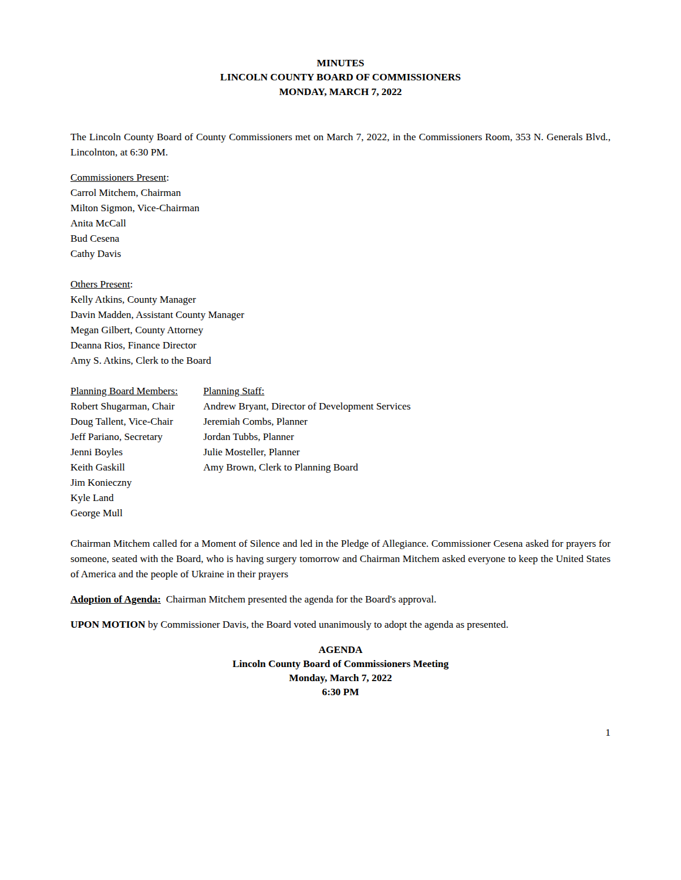MINUTES
LINCOLN COUNTY BOARD OF COMMISSIONERS
MONDAY, MARCH 7, 2022
The Lincoln County Board of County Commissioners met on March 7, 2022, in the Commissioners Room, 353 N. Generals Blvd., Lincolnton, at 6:30 PM.
Commissioners Present:
Carrol Mitchem, Chairman
Milton Sigmon, Vice-Chairman
Anita McCall
Bud Cesena
Cathy Davis
Others Present:
Kelly Atkins, County Manager
Davin Madden, Assistant County Manager
Megan Gilbert, County Attorney
Deanna Rios, Finance Director
Amy S. Atkins, Clerk to the Board
| Planning Board Members: | Planning Staff: |
| Robert Shugarman, Chair | Andrew Bryant, Director of Development Services |
| Doug Tallent, Vice-Chair | Jeremiah Combs, Planner |
| Jeff Pariano, Secretary | Jordan Tubbs, Planner |
| Jenni Boyles | Julie Mosteller, Planner |
| Keith Gaskill | Amy Brown, Clerk to Planning Board |
| Jim Konieczny | |
| Kyle Land | |
| George Mull | |
Chairman Mitchem called for a Moment of Silence and led in the Pledge of Allegiance. Commissioner Cesena asked for prayers for someone, seated with the Board, who is having surgery tomorrow and Chairman Mitchem asked everyone to keep the United States of America and the people of Ukraine in their prayers
Adoption of Agenda: Chairman Mitchem presented the agenda for the Board's approval.
UPON MOTION by Commissioner Davis, the Board voted unanimously to adopt the agenda as presented.
AGENDA
Lincoln County Board of Commissioners Meeting
Monday, March 7, 2022
6:30 PM
1